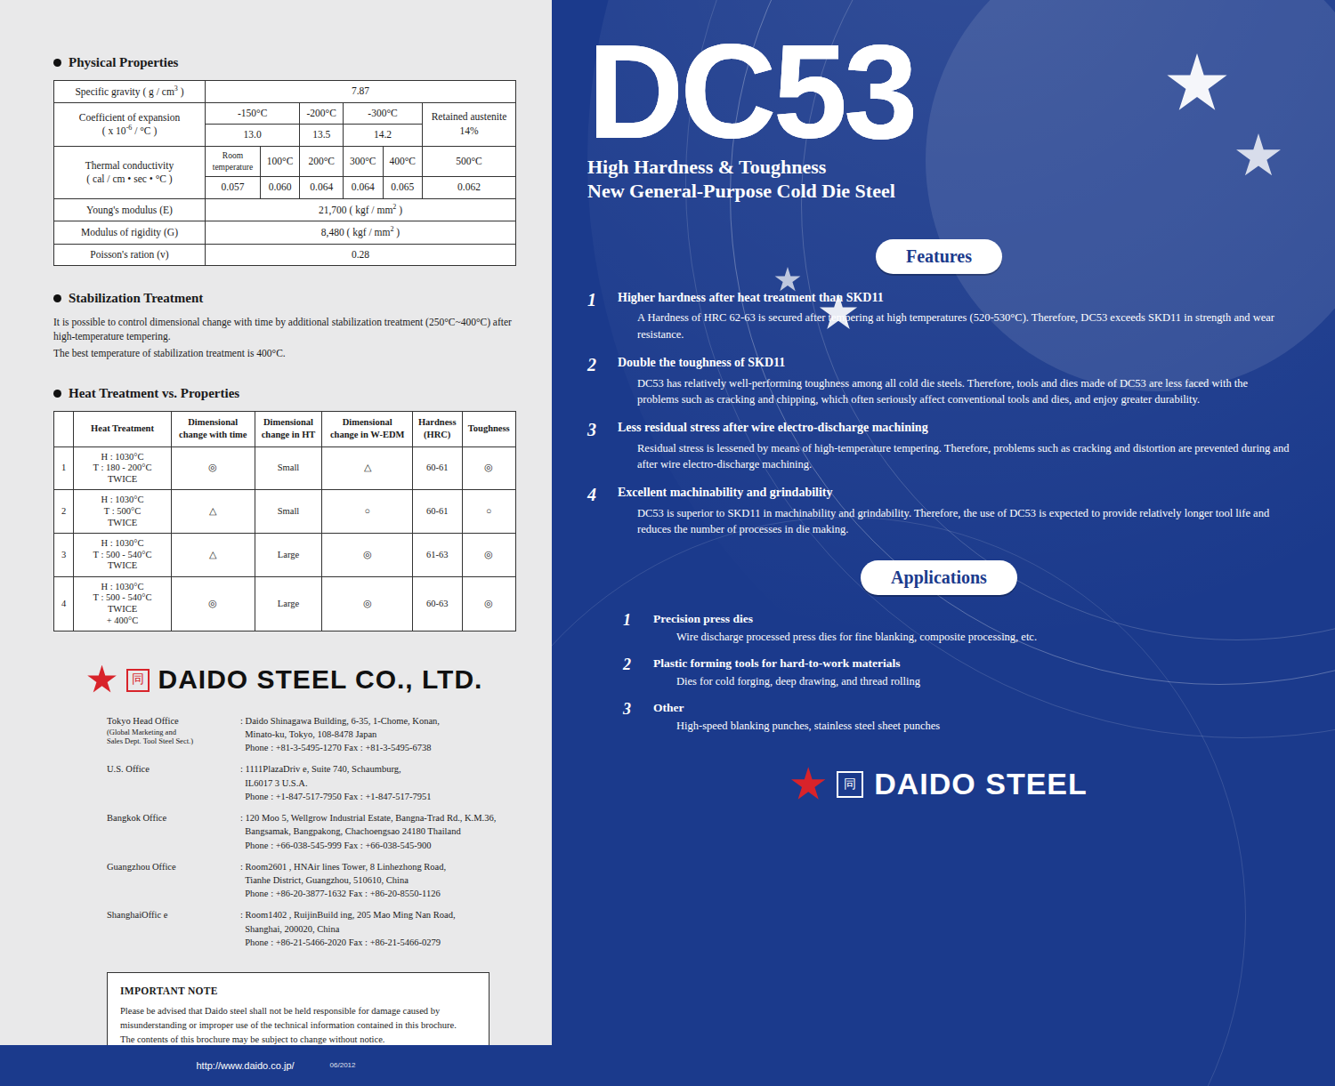Physical Properties
| Specific gravity ( g / cm 3 ) | 7.87 |
| Coefficient of expansion ( x 10 -6 / °C ) | -150°C | -200°C | -300°C | Retained austenite 14% |
| 13.0 | 13.5 | 14.2 |
| Thermal conductivity ( cal / cm • sec • °C ) | Room temperature | 100°C | 200°C | 300°C | 400°C | 500°C |
| 0.057 | 0.060 | 0.064 | 0.064 | 0.065 | 0.062 |
| Young's modulus (E) | 21,700 ( kgf / mm 2 ) |
| Modulus of rigidity (G) | 8,480 ( kgf / mm 2 ) |
| Poisson's ration (v) | 0.28 |
Stabilization Treatment
It is possible to control dimensional change with time by additional stabilization treatment (250°C~400°C) after high-temperature tempering.
The best temperature of stabilization treatment is 400°C.
Heat Treatment vs. Properties
| | Heat Treatment | Dimensional change with time | Dimensional change in HT | Dimensional change in W-EDM | Hardness (HRC) | Toughness |
| --- | --- | --- | --- | --- | --- | --- |
| 1 | H : 1030°C T : 180 - 200°C TWICE | ◎ | Small | △ | 60-61 | ◎ |
| 2 | H : 1030°C T : 500°C TWICE | △ | Small | ○ | 60-61 | ○ |
| 3 | H : 1030°C T : 500 - 540°C TWICE | △ | Large | ◎ | 61-63 | ◎ |
| 4 | H : 1030°C T : 500 - 540°C TWICE + 400°C | ◎ | Large | ◎ | 60-63 | ◎ |
同
DAIDO STEEL CO., LTD.
Tokyo Head Office(Global Marketing and
Sales Dept. Tool Steel Sect.)
: Daido Shinagawa Building, 6-35, 1-Chome, Konan, Minato-ku, Tokyo, 108-8478 Japan Phone : +81-3-5495-1270 Fax : +81-3-5495-6738
U.S. Office
: 1111PlazaDriv e, Suite 740, Schaumburg, IL6017 3 U.S.A. Phone : +1-847-517-7950 Fax : +1-847-517-7951
Bangkok Office
: 120 Moo 5, Wellgrow Industrial Estate, Bangna-Trad Rd., K.M.36, Bangsamak, Bangpakong, Chachoengsao 24180 Thailand Phone : +66-038-545-999 Fax : +66-038-545-900
Guangzhou Office
: Room2601 , HNAir lines Tower, 8 Linhezhong Road, Tianhe District, Guangzhou, 510610, China Phone : +86-20-3877-1632 Fax : +86-20-8550-1126
ShanghaiOffic e
: Room1402 , RuijinBuild ing, 205 Mao Ming Nan Road, Shanghai, 200020, China Phone : +86-21-5466-2020 Fax : +86-21-5466-0279
IMPORTANT NOTE
Please be advised that Daido steel shall not be held responsible for damage caused by misunderstanding or improper use of the technical information contained in this brochure.
The contents of this brochure may be subject to change without notice.
Please inquire of related department for the latest information.
No portion of this brochure may be reproduced without the express permission of Daido Steel.
http://www.daido.co.jp/ 06/2012
DC53
High Hardness & Toughness
New General-Purpose Cold Die Steel
Features
Higher hardness after heat treatment than SKD11
A Hardness of HRC 62-63 is secured after tempering at high temperatures (520-530°C). Therefore, DC53 exceeds SKD11 in strength and wear resistance.
Double the toughness of SKD11
DC53 has relatively well-performing toughness among all cold die steels. Therefore, tools and dies made of DC53 are less faced with the problems such as cracking and chipping, which often seriously affect conventional tools and dies, and enjoy greater durability.
Less residual stress after wire electro-discharge machining
Residual stress is lessened by means of high-temperature tempering. Therefore, problems such as cracking and distortion are prevented during and after wire electro-discharge machining.
Excellent machinability and grindability
DC53 is superior to SKD11 in machinability and grindability. Therefore, the use of DC53 is expected to provide relatively longer tool life and reduces the number of processes in die making.
Applications
Precision press dies
Wire discharge processed press dies for fine blanking, composite processing, etc.
Plastic forming tools for hard-to-work materials
Dies for cold forging, deep drawing, and thread rolling
Other
High-speed blanking punches, stainless steel sheet punches
同
DAIDO STEEL